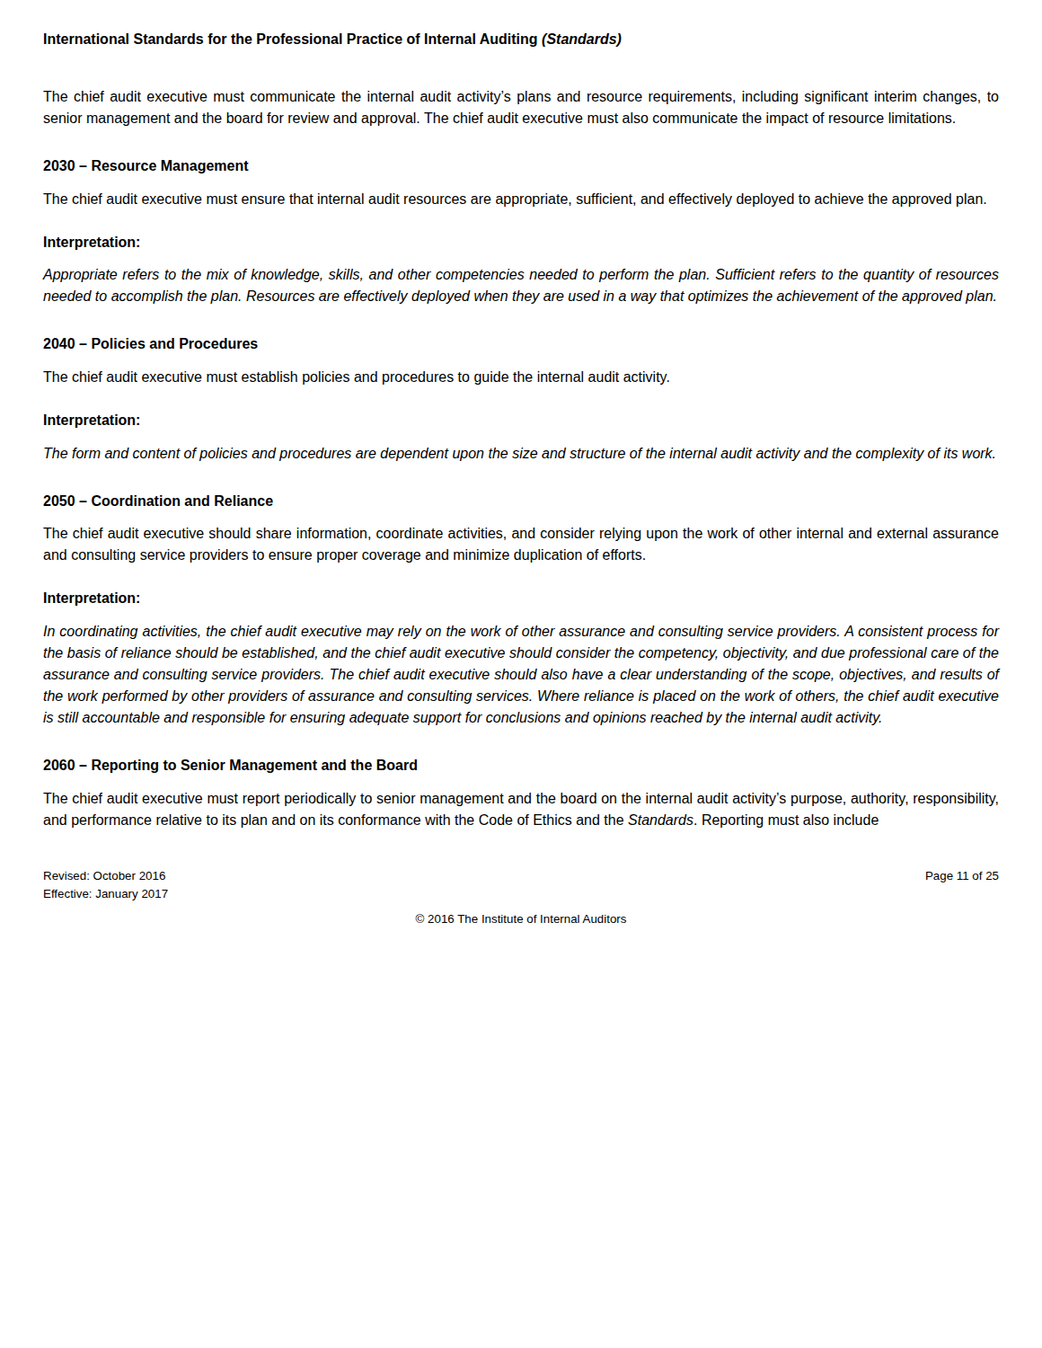International Standards for the Professional Practice of Internal Auditing (Standards)
The chief audit executive must communicate the internal audit activity’s plans and resource requirements, including significant interim changes, to senior management and the board for review and approval. The chief audit executive must also communicate the impact of resource limitations.
2030 – Resource Management
The chief audit executive must ensure that internal audit resources are appropriate, sufficient, and effectively deployed to achieve the approved plan.
Interpretation:
Appropriate refers to the mix of knowledge, skills, and other competencies needed to perform the plan. Sufficient refers to the quantity of resources needed to accomplish the plan. Resources are effectively deployed when they are used in a way that optimizes the achievement of the approved plan.
2040 – Policies and Procedures
The chief audit executive must establish policies and procedures to guide the internal audit activity.
Interpretation:
The form and content of policies and procedures are dependent upon the size and structure of the internal audit activity and the complexity of its work.
2050 – Coordination and Reliance
The chief audit executive should share information, coordinate activities, and consider relying upon the work of other internal and external assurance and consulting service providers to ensure proper coverage and minimize duplication of efforts.
Interpretation:
In coordinating activities, the chief audit executive may rely on the work of other assurance and consulting service providers. A consistent process for the basis of reliance should be established, and the chief audit executive should consider the competency, objectivity, and due professional care of the assurance and consulting service providers. The chief audit executive should also have a clear understanding of the scope, objectives, and results of the work performed by other providers of assurance and consulting services. Where reliance is placed on the work of others, the chief audit executive is still accountable and responsible for ensuring adequate support for conclusions and opinions reached by the internal audit activity.
2060 – Reporting to Senior Management and the Board
The chief audit executive must report periodically to senior management and the board on the internal audit activity’s purpose, authority, responsibility, and performance relative to its plan and on its conformance with the Code of Ethics and the Standards. Reporting must also include
Revised: October 2016
Effective: January 2017
Page 11 of 25
© 2016 The Institute of Internal Auditors